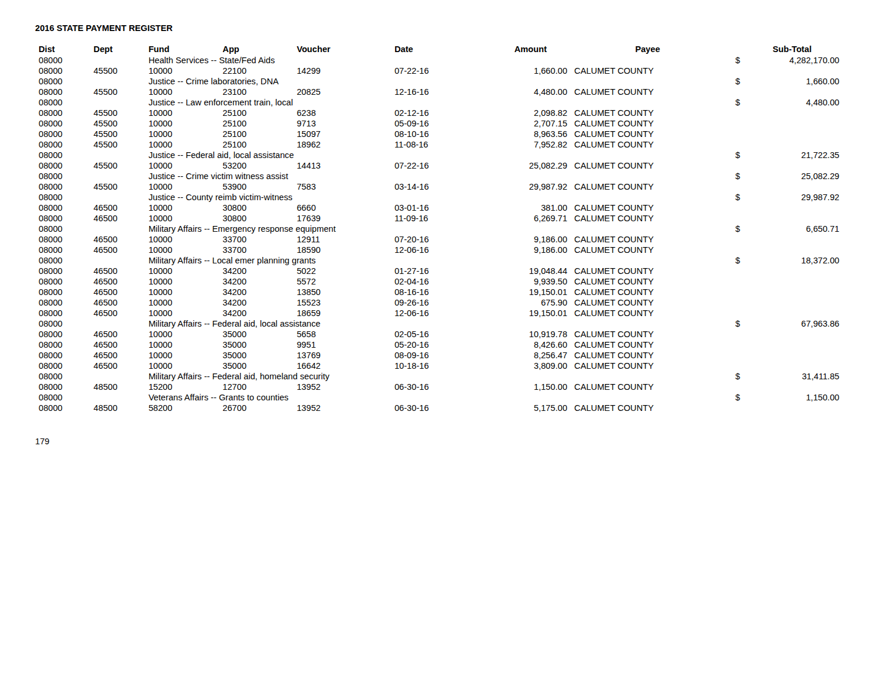2016 STATE PAYMENT REGISTER
| Dist | Dept | Fund | App | Voucher | Date | Amount | Payee | | Sub-Total |
| --- | --- | --- | --- | --- | --- | --- | --- | --- | --- |
| 08000 | | Health Services -- State/Fed Aids | | | $ | 4,282,170.00 |
| 08000 | 45500 | 10000 | 22100 | 14299 | 07-22-16 | 1,660.00 | CALUMET COUNTY | | |
| 08000 | | Justice -- Crime laboratories, DNA | | | $ | 1,660.00 |
| 08000 | 45500 | 10000 | 23100 | 20825 | 12-16-16 | 4,480.00 | CALUMET COUNTY | | |
| 08000 | | Justice -- Law enforcement train, local | | | $ | 4,480.00 |
| 08000 | 45500 | 10000 | 25100 | 6238 | 02-12-16 | 2,098.82 | CALUMET COUNTY | | |
| 08000 | 45500 | 10000 | 25100 | 9713 | 05-09-16 | 2,707.15 | CALUMET COUNTY | | |
| 08000 | 45500 | 10000 | 25100 | 15097 | 08-10-16 | 8,963.56 | CALUMET COUNTY | | |
| 08000 | 45500 | 10000 | 25100 | 18962 | 11-08-16 | 7,952.82 | CALUMET COUNTY | | |
| 08000 | | Justice -- Federal aid, local assistance | | | $ | 21,722.35 |
| 08000 | 45500 | 10000 | 53200 | 14413 | 07-22-16 | 25,082.29 | CALUMET COUNTY | | |
| 08000 | | Justice -- Crime victim witness assist | | | $ | 25,082.29 |
| 08000 | 45500 | 10000 | 53900 | 7583 | 03-14-16 | 29,987.92 | CALUMET COUNTY | | |
| 08000 | | Justice -- County reimb victim-witness | | | $ | 29,987.92 |
| 08000 | 46500 | 10000 | 30800 | 6660 | 03-01-16 | 381.00 | CALUMET COUNTY | | |
| 08000 | 46500 | 10000 | 30800 | 17639 | 11-09-16 | 6,269.71 | CALUMET COUNTY | | |
| 08000 | | Military Affairs -- Emergency response equipment | | | $ | 6,650.71 |
| 08000 | 46500 | 10000 | 33700 | 12911 | 07-20-16 | 9,186.00 | CALUMET COUNTY | | |
| 08000 | 46500 | 10000 | 33700 | 18590 | 12-06-16 | 9,186.00 | CALUMET COUNTY | | |
| 08000 | | Military Affairs -- Local emer planning grants | | | $ | 18,372.00 |
| 08000 | 46500 | 10000 | 34200 | 5022 | 01-27-16 | 19,048.44 | CALUMET COUNTY | | |
| 08000 | 46500 | 10000 | 34200 | 5572 | 02-04-16 | 9,939.50 | CALUMET COUNTY | | |
| 08000 | 46500 | 10000 | 34200 | 13850 | 08-16-16 | 19,150.01 | CALUMET COUNTY | | |
| 08000 | 46500 | 10000 | 34200 | 15523 | 09-26-16 | 675.90 | CALUMET COUNTY | | |
| 08000 | 46500 | 10000 | 34200 | 18659 | 12-06-16 | 19,150.01 | CALUMET COUNTY | | |
| 08000 | | Military Affairs -- Federal aid, local assistance | | | $ | 67,963.86 |
| 08000 | 46500 | 10000 | 35000 | 5658 | 02-05-16 | 10,919.78 | CALUMET COUNTY | | |
| 08000 | 46500 | 10000 | 35000 | 9951 | 05-20-16 | 8,426.60 | CALUMET COUNTY | | |
| 08000 | 46500 | 10000 | 35000 | 13769 | 08-09-16 | 8,256.47 | CALUMET COUNTY | | |
| 08000 | 46500 | 10000 | 35000 | 16642 | 10-18-16 | 3,809.00 | CALUMET COUNTY | | |
| 08000 | | Military Affairs -- Federal aid, homeland security | | | $ | 31,411.85 |
| 08000 | 48500 | 15200 | 12700 | 13952 | 06-30-16 | 1,150.00 | CALUMET COUNTY | | |
| 08000 | | Veterans Affairs -- Grants to counties | | | $ | 1,150.00 |
| 08000 | 48500 | 58200 | 26700 | 13952 | 06-30-16 | 5,175.00 | CALUMET COUNTY | | |
179